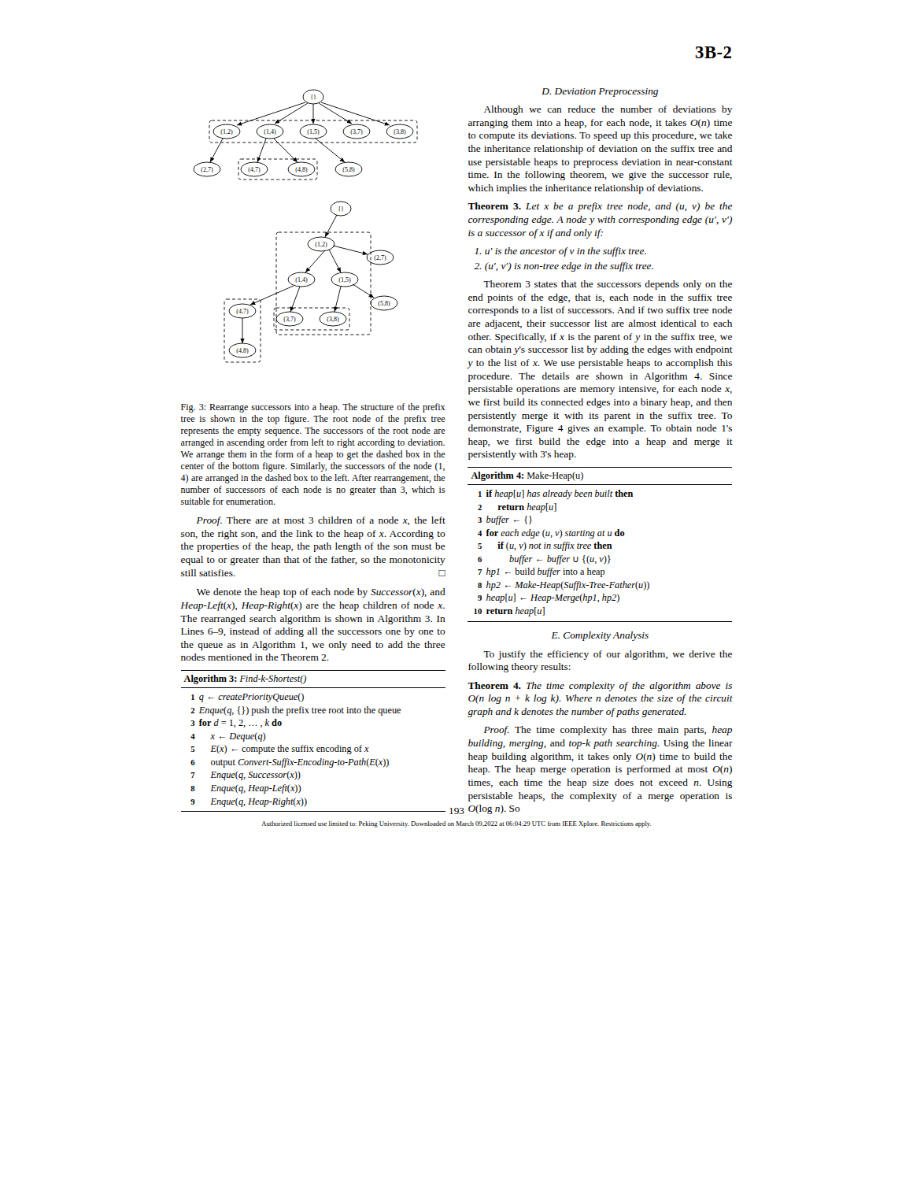3B-2
{} (1,2) (1,4) (1,5) (3,7) (3,8) (2,7) (4,7) (4,8) (5,8) {} (1,2) (2,7) (1,4) (1,5) (4,7) (3,7) (3,8) (5,8) (4,8)
Fig. 3: Rearrange successors into a heap. The structure of the prefix tree is shown in the top figure. The root node of the prefix tree represents the empty sequence. The successors of the root node are arranged in ascending order from left to right according to deviation. We arrange them in the form of a heap to get the dashed box in the center of the bottom figure. Similarly, the successors of the node (1, 4) are arranged in the dashed box to the left. After rearrangement, the number of successors of each node is no greater than 3, which is suitable for enumeration.
Proof. There are at most 3 children of a node x, the left son, the right son, and the link to the heap of x. According to the properties of the heap, the path length of the son must be equal to or greater than that of the father, so the monotonicity still satisfies. □
We denote the heap top of each node by Successor(x), and Heap-Left(x), Heap-Right(x) are the heap children of node x. The rearranged search algorithm is shown in Algorithm 3. In Lines 6–9, instead of adding all the successors one by one to the queue as in Algorithm 1, we only need to add the three nodes mentioned in the Theorem 2.
Algorithm 3: Find-k-Shortest()
1 q ← createPriorityQueue()
2 Enque(q, {}) push the prefix tree root into the queue
3 for d = 1, 2, … , k do
4 x ← Deque(q)
5 E(x) ← compute the suffix encoding of x
6 output Convert-Suffix-Encoding-to-Path(E(x))
7 Enque(q, Successor(x))
8 Enque(q, Heap-Left(x))
9 Enque(q, Heap-Right(x))
D. Deviation Preprocessing
Although we can reduce the number of deviations by arranging them into a heap, for each node, it takes O(n) time to compute its deviations. To speed up this procedure, we take the inheritance relationship of deviation on the suffix tree and use persistable heaps to preprocess deviation in near-constant time. In the following theorem, we give the successor rule, which implies the inheritance relationship of deviations.
Theorem 3. Let x be a prefix tree node, and (u, v) be the corresponding edge. A node y with corresponding edge (u′, v′) is a successor of x if and only if:
u′ is the ancestor of v in the suffix tree.
(u′, v′) is non-tree edge in the suffix tree.
Theorem 3 states that the successors depends only on the end points of the edge, that is, each node in the suffix tree corresponds to a list of successors. And if two suffix tree node are adjacent, their successor list are almost identical to each other. Specifically, if x is the parent of y in the suffix tree, we can obtain y's successor list by adding the edges with endpoint y to the list of x. We use persistable heaps to accomplish this procedure. The details are shown in Algorithm 4. Since persistable operations are memory intensive, for each node x, we first build its connected edges into a binary heap, and then persistently merge it with its parent in the suffix tree. To demonstrate, Figure 4 gives an example. To obtain node 1's heap, we first build the edge into a heap and merge it persistently with 3's heap.
Algorithm 4: Make-Heap(u)
1 if heap[u] has already been built then
2 return heap[u]
3 buffer ← {}
4 for each edge (u, v) starting at u do
5 if (u, v) not in suffix tree then
6 buffer ← buffer ∪ {(u, v)}
7 hp1 ← build buffer into a heap
8 hp2 ← Make-Heap(Suffix-Tree-Father(u))
9 heap[u] ← Heap-Merge(hp1, hp2)
10 return heap[u]
E. Complexity Analysis
To justify the efficiency of our algorithm, we derive the following theory results:
Theorem 4. The time complexity of the algorithm above is O(n log n + k log k). Where n denotes the size of the circuit graph and k denotes the number of paths generated.
Proof. The time complexity has three main parts, heap building, merging, and top-k path searching. Using the linear heap building algorithm, it takes only O(n) time to build the heap. The heap merge operation is performed at most O(n) times, each time the heap size does not exceed n. Using persistable heaps, the complexity of a merge operation is O(log n). So
193
Authorized licensed use limited to: Peking University. Downloaded on March 09,2022 at 06:04:29 UTC from IEEE Xplore. Restrictions apply.